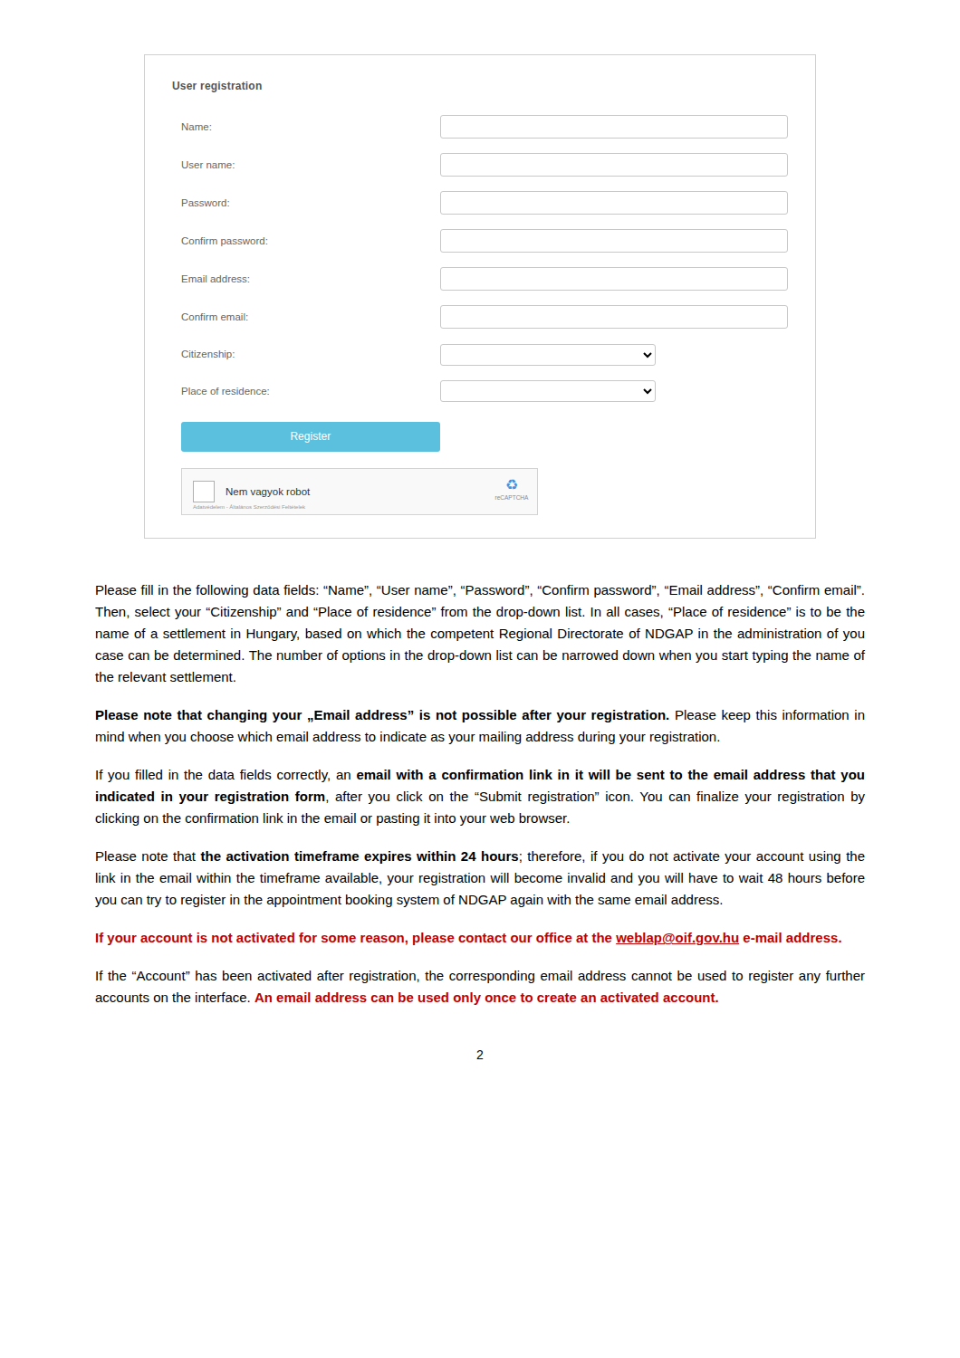User registration
Name:
User name:
Password:
Confirm password:
Email address:
Confirm email:
Citizenship:
Place of residence:
Register
Nem vagyok robot
♻ reCAPTCHA
Adatvédelem - Általános Szerződési Feltételek
Please fill in the following data fields: “Name”, “User name”, “Password”, “Confirm password”, “Email address”, “Confirm email”. Then, select your “Citizenship” and “Place of residence” from the drop-down list. In all cases, “Place of residence” is to be the name of a settlement in Hungary, based on which the competent Regional Directorate of NDGAP in the administration of you case can be determined. The number of options in the drop-down list can be narrowed down when you start typing the name of the relevant settlement.
Please note that changing your „Email address” is not possible after your registration. Please keep this information in mind when you choose which email address to indicate as your mailing address during your registration.
If you filled in the data fields correctly, an email with a confirmation link in it will be sent to the email address that you indicated in your registration form, after you click on the “Submit registration” icon. You can finalize your registration by clicking on the confirmation link in the email or pasting it into your web browser.
Please note that the activation timeframe expires within 24 hours; therefore, if you do not activate your account using the link in the email within the timeframe available, your registration will become invalid and you will have to wait 48 hours before you can try to register in the appointment booking system of NDGAP again with the same email address.
If your account is not activated for some reason, please contact our office at the weblap@oif.gov.hu e-mail address.
If the “Account” has been activated after registration, the corresponding email address cannot be used to register any further accounts on the interface. An email address can be used only once to create an activated account.
2